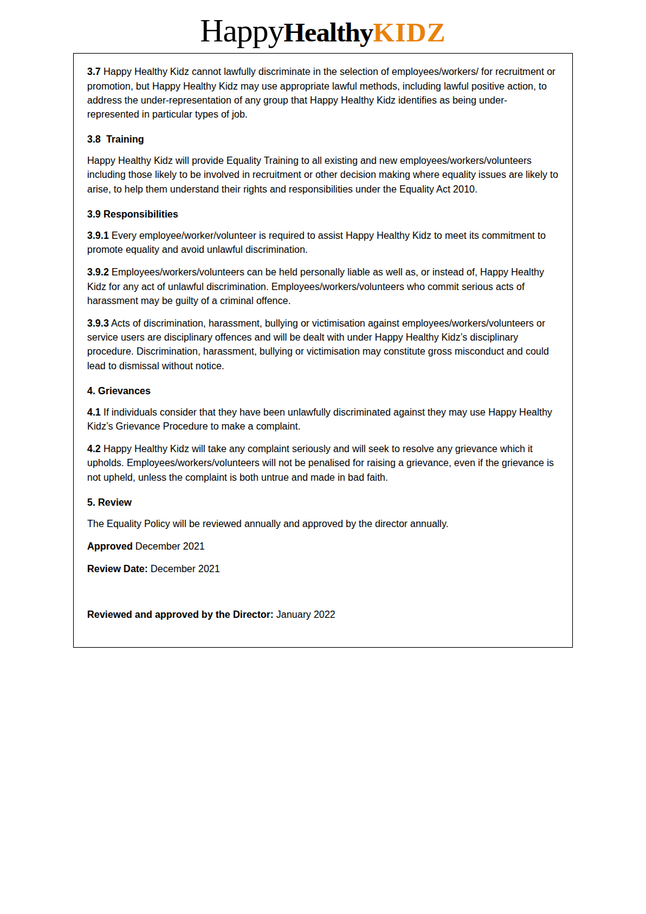Happy Healthy KIDZ
3.7 Happy Healthy Kidz cannot lawfully discriminate in the selection of employees/workers/ for recruitment or promotion, but Happy Healthy Kidz may use appropriate lawful methods, including lawful positive action, to address the under-representation of any group that Happy Healthy Kidz identifies as being under-represented in particular types of job.
3.8 Training
Happy Healthy Kidz will provide Equality Training to all existing and new employees/workers/volunteers including those likely to be involved in recruitment or other decision making where equality issues are likely to arise, to help them understand their rights and responsibilities under the Equality Act 2010.
3.9 Responsibilities
3.9.1 Every employee/worker/volunteer is required to assist Happy Healthy Kidz to meet its commitment to promote equality and avoid unlawful discrimination.
3.9.2 Employees/workers/volunteers can be held personally liable as well as, or instead of, Happy Healthy Kidz for any act of unlawful discrimination. Employees/workers/volunteers who commit serious acts of harassment may be guilty of a criminal offence.
3.9.3 Acts of discrimination, harassment, bullying or victimisation against employees/workers/volunteers or service users are disciplinary offences and will be dealt with under Happy Healthy Kidz’s disciplinary procedure. Discrimination, harassment, bullying or victimisation may constitute gross misconduct and could lead to dismissal without notice.
4. Grievances
4.1 If individuals consider that they have been unlawfully discriminated against they may use Happy Healthy Kidz’s Grievance Procedure to make a complaint.
4.2 Happy Healthy Kidz will take any complaint seriously and will seek to resolve any grievance which it upholds. Employees/workers/volunteers will not be penalised for raising a grievance, even if the grievance is not upheld, unless the complaint is both untrue and made in bad faith.
5. Review
The Equality Policy will be reviewed annually and approved by the director annually.
Approved December 2021
Review Date: December 2021
Reviewed and approved by the Director: January 2022